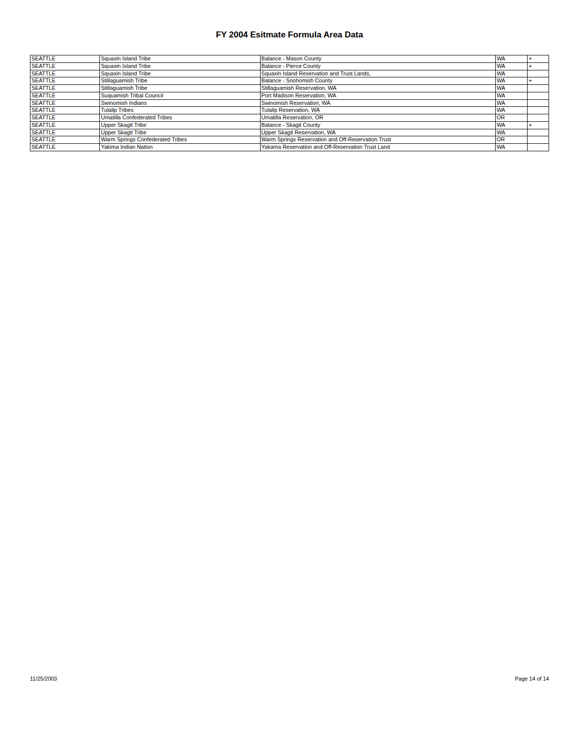FY 2004 Esitmate Formula Area Data
| SEATTLE | Squaxin Island Tribe | Balance - Mason County | WA | + |
| SEATTLE | Squaxin Island Tribe | Balance - Pierce County | WA | + |
| SEATTLE | Squaxin Island Tribe | Squaxin Island Reservation and Trust Lands, | WA | |
| SEATTLE | Stillaguamish Tribe | Balance - Snohomish County | WA | + |
| SEATTLE | Stillaguamish Tribe | Stillaguamish Reservation, WA | WA | |
| SEATTLE | Suquamish Tribal Council | Port Madison Reservation, WA | WA | |
| SEATTLE | Swinomish Indians | Swinomish Reservation, WA | WA | |
| SEATTLE | Tulalip Tribes | Tulalip Reservation, WA | WA | |
| SEATTLE | Umatilla Confederated Tribes | Umatilla Reservation, OR | OR | |
| SEATTLE | Upper Skagit Tribe | Balance - Skagit County | WA | + |
| SEATTLE | Upper Skagit Tribe | Upper Skagit Reservation, WA | WA | |
| SEATTLE | Warm Springs Confederated Tribes | Warm Springs Reservation and Off-Reservation Trust | OR | |
| SEATTLE | Yakima Indian Nation | Yakama Reservation and Off-Reservation Trust Land | WA | |
11/25/2003
Page 14 of 14